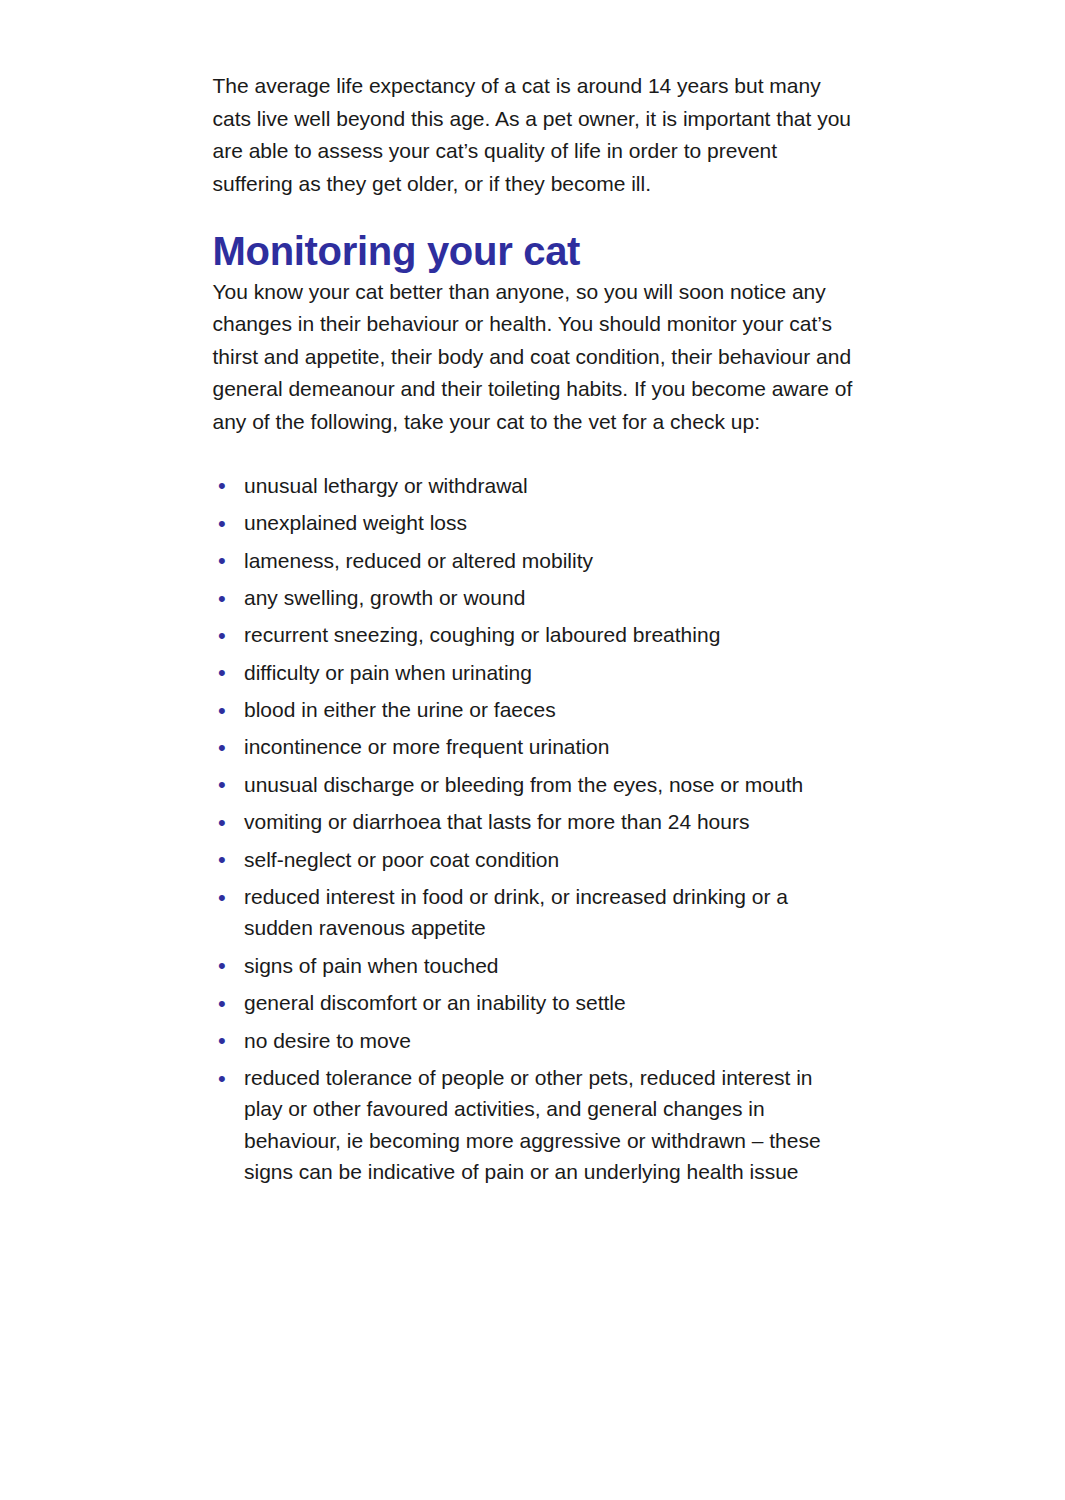The average life expectancy of a cat is around 14 years but many cats live well beyond this age. As a pet owner, it is important that you are able to assess your cat’s quality of life in order to prevent suffering as they get older, or if they become ill.
Monitoring your cat
You know your cat better than anyone, so you will soon notice any changes in their behaviour or health. You should monitor your cat’s thirst and appetite, their body and coat condition, their behaviour and general demeanour and their toileting habits. If you become aware of any of the following, take your cat to the vet for a check up:
unusual lethargy or withdrawal
unexplained weight loss
lameness, reduced or altered mobility
any swelling, growth or wound
recurrent sneezing, coughing or laboured breathing
difficulty or pain when urinating
blood in either the urine or faeces
incontinence or more frequent urination
unusual discharge or bleeding from the eyes, nose or mouth
vomiting or diarrhoea that lasts for more than 24 hours
self-neglect or poor coat condition
reduced interest in food or drink, or increased drinking or a sudden ravenous appetite
signs of pain when touched
general discomfort or an inability to settle
no desire to move
reduced tolerance of people or other pets, reduced interest in play or other favoured activities, and general changes in behaviour, ie becoming more aggressive or withdrawn – these signs can be indicative of pain or an underlying health issue